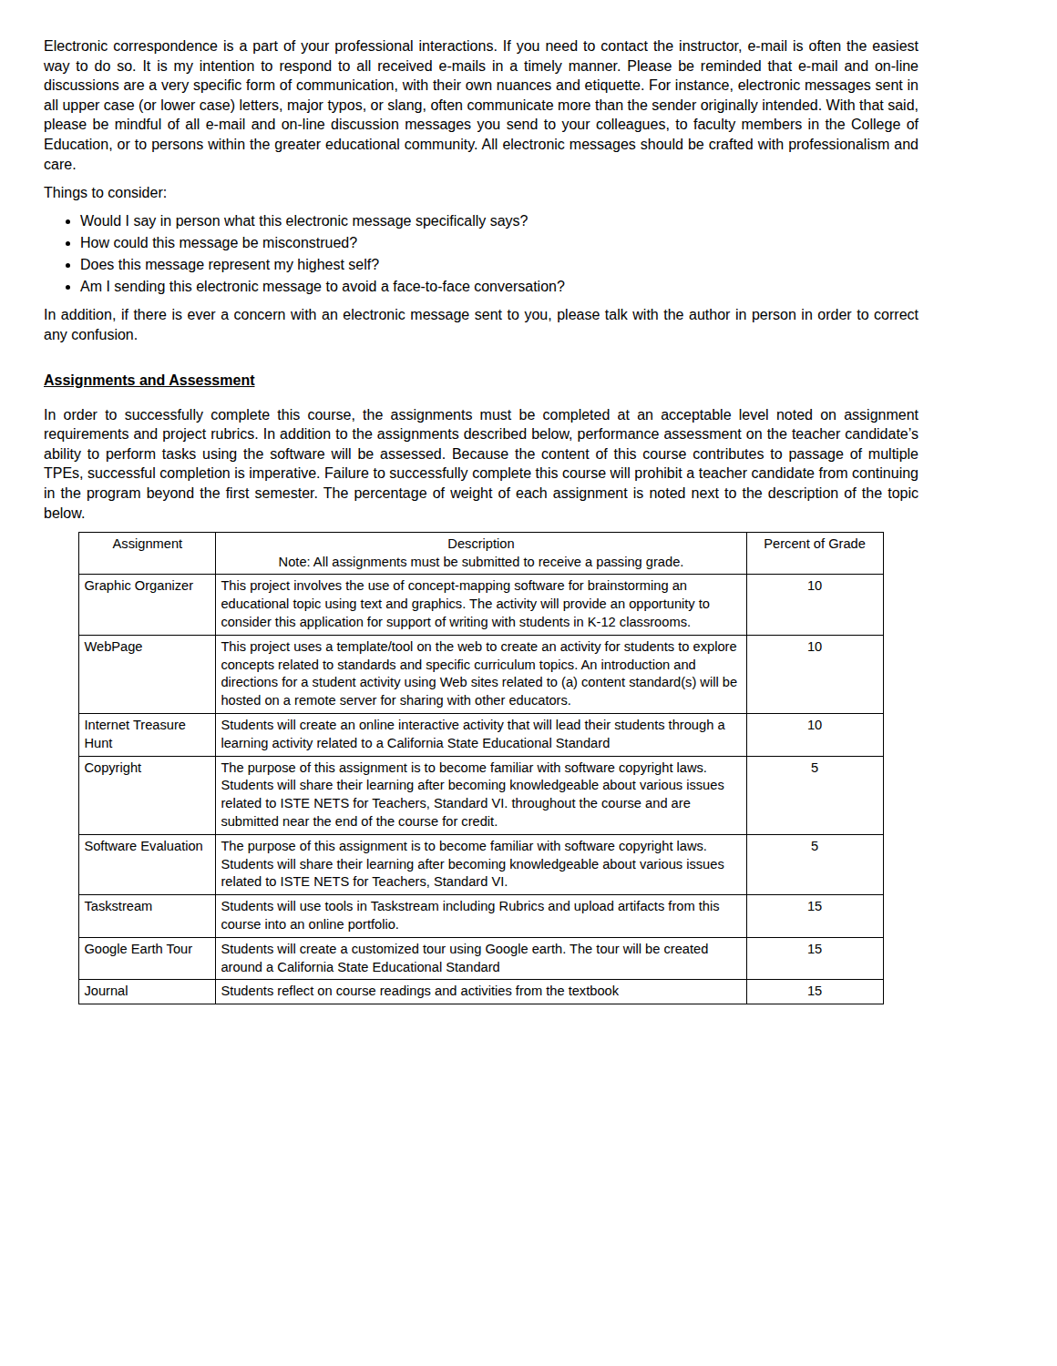Electronic correspondence is a part of your professional interactions. If you need to contact the instructor, e-mail is often the easiest way to do so. It is my intention to respond to all received e-mails in a timely manner. Please be reminded that e-mail and on-line discussions are a very specific form of communication, with their own nuances and etiquette. For instance, electronic messages sent in all upper case (or lower case) letters, major typos, or slang, often communicate more than the sender originally intended. With that said, please be mindful of all e-mail and on-line discussion messages you send to your colleagues, to faculty members in the College of Education, or to persons within the greater educational community. All electronic messages should be crafted with professionalism and care.
Things to consider:
Would I say in person what this electronic message specifically says?
How could this message be misconstrued?
Does this message represent my highest self?
Am I sending this electronic message to avoid a face-to-face conversation?
In addition, if there is ever a concern with an electronic message sent to you, please talk with the author in person in order to correct any confusion.
Assignments and Assessment
In order to successfully complete this course, the assignments must be completed at an acceptable level noted on assignment requirements and project rubrics. In addition to the assignments described below, performance assessment on the teacher candidate’s ability to perform tasks using the software will be assessed. Because the content of this course contributes to passage of multiple TPEs, successful completion is imperative. Failure to successfully complete this course will prohibit a teacher candidate from continuing in the program beyond the first semester. The percentage of weight of each assignment is noted next to the description of the topic below.
| Assignment | Description Note: All assignments must be submitted to receive a passing grade. | Percent of Grade |
| --- | --- | --- |
| Graphic Organizer | This project involves the use of concept-mapping software for brainstorming an educational topic using text and graphics. The activity will provide an opportunity to consider this application for support of writing with students in K-12 classrooms. | 10 |
| WebPage | This project uses a template/tool on the web to create an activity for students to explore concepts related to standards and specific curriculum topics. An introduction and directions for a student activity using Web sites related to (a) content standard(s) will be hosted on a remote server for sharing with other educators. | 10 |
| Internet Treasure Hunt | Students will create an online interactive activity that will lead their students through a learning activity related to a California State Educational Standard | 10 |
| Copyright | The purpose of this assignment is to become familiar with software copyright laws. Students will share their learning after becoming knowledgeable about various issues related to ISTE NETS for Teachers, Standard VI. throughout the course and are submitted near the end of the course for credit. | 5 |
| Software Evaluation | The purpose of this assignment is to become familiar with software copyright laws. Students will share their learning after becoming knowledgeable about various issues related to ISTE NETS for Teachers, Standard VI. | 5 |
| Taskstream | Students will use tools in Taskstream including Rubrics and upload artifacts from this course into an online portfolio. | 15 |
| Google Earth Tour | Students will create a customized tour using Google earth. The tour will be created around a California State Educational Standard | 15 |
| Journal | Students reflect on course readings and activities from the textbook | 15 |